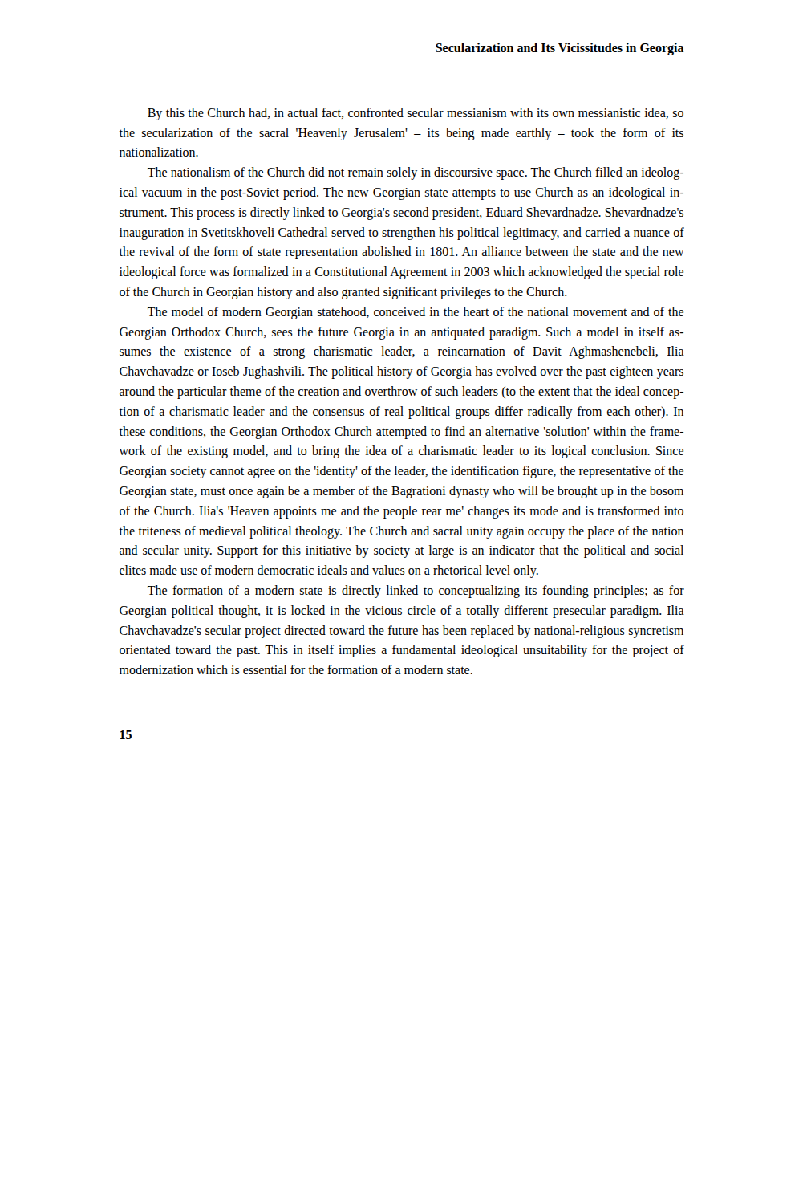Secularization and Its Vicissitudes in Georgia
By this the Church had, in actual fact, confronted secular messianism with its own messianistic idea, so the secularization of the sacral 'Heavenly Jerusalem' – its being made earthly – took the form of its nationalization.
The nationalism of the Church did not remain solely in discoursive space. The Church filled an ideological vacuum in the post-Soviet period. The new Georgian state attempts to use Church as an ideological instrument. This process is directly linked to Georgia's second president, Eduard Shevardnadze. Shevardnadze's inauguration in Svetitskhoveli Cathedral served to strengthen his political legitimacy, and carried a nuance of the revival of the form of state representation abolished in 1801. An alliance between the state and the new ideological force was formalized in a Constitutional Agreement in 2003 which acknowledged the special role of the Church in Georgian history and also granted significant privileges to the Church.
The model of modern Georgian statehood, conceived in the heart of the national movement and of the Georgian Orthodox Church, sees the future Georgia in an antiquated paradigm. Such a model in itself assumes the existence of a strong charismatic leader, a reincarnation of Davit Aghmashenebeli, Ilia Chavchavadze or Ioseb Jughashvili. The political history of Georgia has evolved over the past eighteen years around the particular theme of the creation and overthrow of such leaders (to the extent that the ideal conception of a charismatic leader and the consensus of real political groups differ radically from each other). In these conditions, the Georgian Orthodox Church attempted to find an alternative 'solution' within the framework of the existing model, and to bring the idea of a charismatic leader to its logical conclusion. Since Georgian society cannot agree on the 'identity' of the leader, the identification figure, the representative of the Georgian state, must once again be a member of the Bagrationi dynasty who will be brought up in the bosom of the Church. Ilia's 'Heaven appoints me and the people rear me' changes its mode and is transformed into the triteness of medieval political theology. The Church and sacral unity again occupy the place of the nation and secular unity. Support for this initiative by society at large is an indicator that the political and social elites made use of modern democratic ideals and values on a rhetorical level only.
The formation of a modern state is directly linked to conceptualizing its founding principles; as for Georgian political thought, it is locked in the vicious circle of a totally different presecular paradigm. Ilia Chavchavadze's secular project directed toward the future has been replaced by national-religious syncretism orientated toward the past. This in itself implies a fundamental ideological unsuitability for the project of modernization which is essential for the formation of a modern state.
15